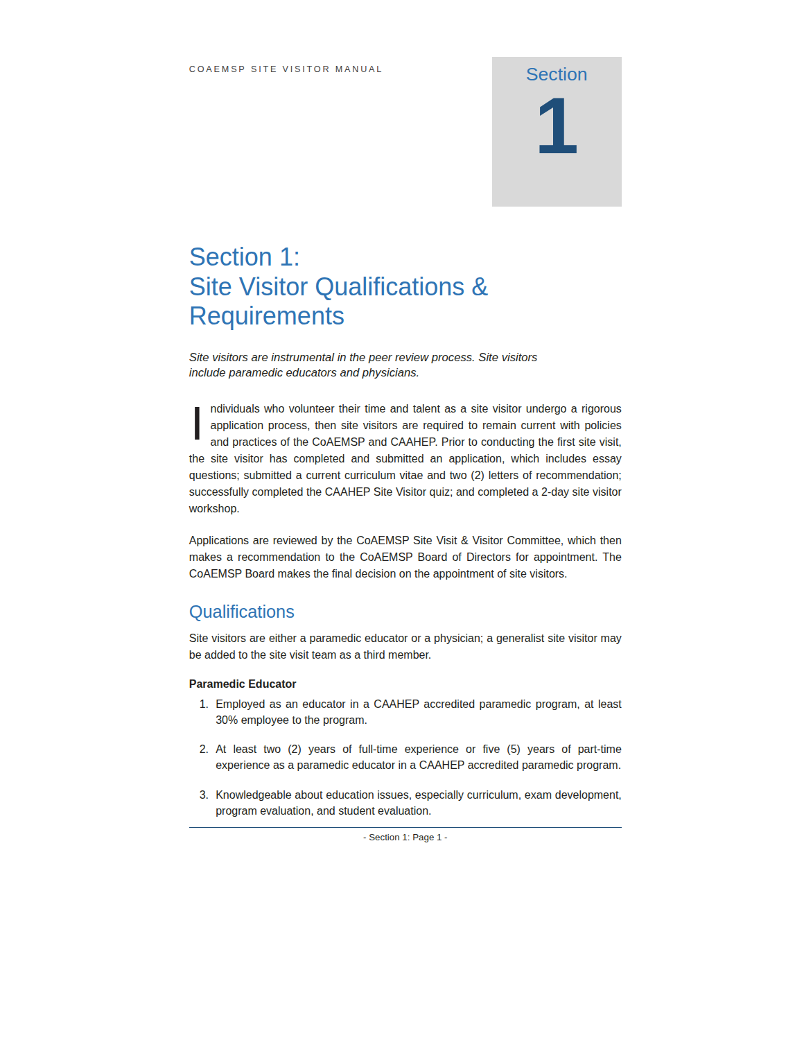CoAEMSP Site Visitor Manual
Section
1
Section 1:
Site Visitor Qualifications & Requirements
Site visitors are instrumental in the peer review process. Site visitors include paramedic educators and physicians.
Individuals who volunteer their time and talent as a site visitor undergo a rigorous application process, then site visitors are required to remain current with policies and practices of the CoAEMSP and CAAHEP. Prior to conducting the first site visit, the site visitor has completed and submitted an application, which includes essay questions; submitted a current curriculum vitae and two (2) letters of recommendation; successfully completed the CAAHEP Site Visitor quiz; and completed a 2-day site visitor workshop.
Applications are reviewed by the CoAEMSP Site Visit & Visitor Committee, which then makes a recommendation to the CoAEMSP Board of Directors for appointment. The CoAEMSP Board makes the final decision on the appointment of site visitors.
Qualifications
Site visitors are either a paramedic educator or a physician; a generalist site visitor may be added to the site visit team as a third member.
Paramedic Educator
Employed as an educator in a CAAHEP accredited paramedic program, at least 30% employee to the program.
At least two (2) years of full-time experience or five (5) years of part-time experience as a paramedic educator in a CAAHEP accredited paramedic program.
Knowledgeable about education issues, especially curriculum, exam development, program evaluation, and student evaluation.
- Section 1: Page 1 -